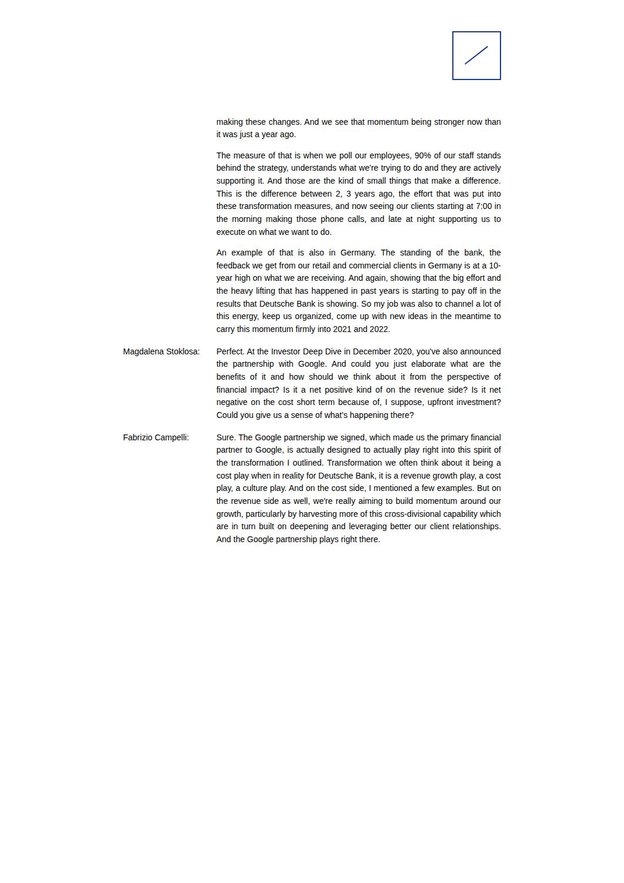making these changes. And we see that momentum being stronger now than it was just a year ago.
The measure of that is when we poll our employees, 90% of our staff stands behind the strategy, understands what we're trying to do and they are actively supporting it. And those are the kind of small things that make a difference. This is the difference between 2, 3 years ago, the effort that was put into these transformation measures, and now seeing our clients starting at 7:00 in the morning making those phone calls, and late at night supporting us to execute on what we want to do.
An example of that is also in Germany. The standing of the bank, the feedback we get from our retail and commercial clients in Germany is at a 10-year high on what we are receiving. And again, showing that the big effort and the heavy lifting that has happened in past years is starting to pay off in the results that Deutsche Bank is showing. So my job was also to channel a lot of this energy, keep us organized, come up with new ideas in the meantime to carry this momentum firmly into 2021 and 2022.
Magdalena Stoklosa:
Perfect. At the Investor Deep Dive in December 2020, you've also announced the partnership with Google. And could you just elaborate what are the benefits of it and how should we think about it from the perspective of financial impact? Is it a net positive kind of on the revenue side? Is it net negative on the cost short term because of, I suppose, upfront investment? Could you give us a sense of what's happening there?
Fabrizio Campelli:
Sure. The Google partnership we signed, which made us the primary financial partner to Google, is actually designed to actually play right into this spirit of the transformation I outlined. Transformation we often think about it being a cost play when in reality for Deutsche Bank, it is a revenue growth play, a cost play, a culture play. And on the cost side, I mentioned a few examples. But on the revenue side as well, we're really aiming to build momentum around our growth, particularly by harvesting more of this cross-divisional capability which are in turn built on deepening and leveraging better our client relationships. And the Google partnership plays right there.